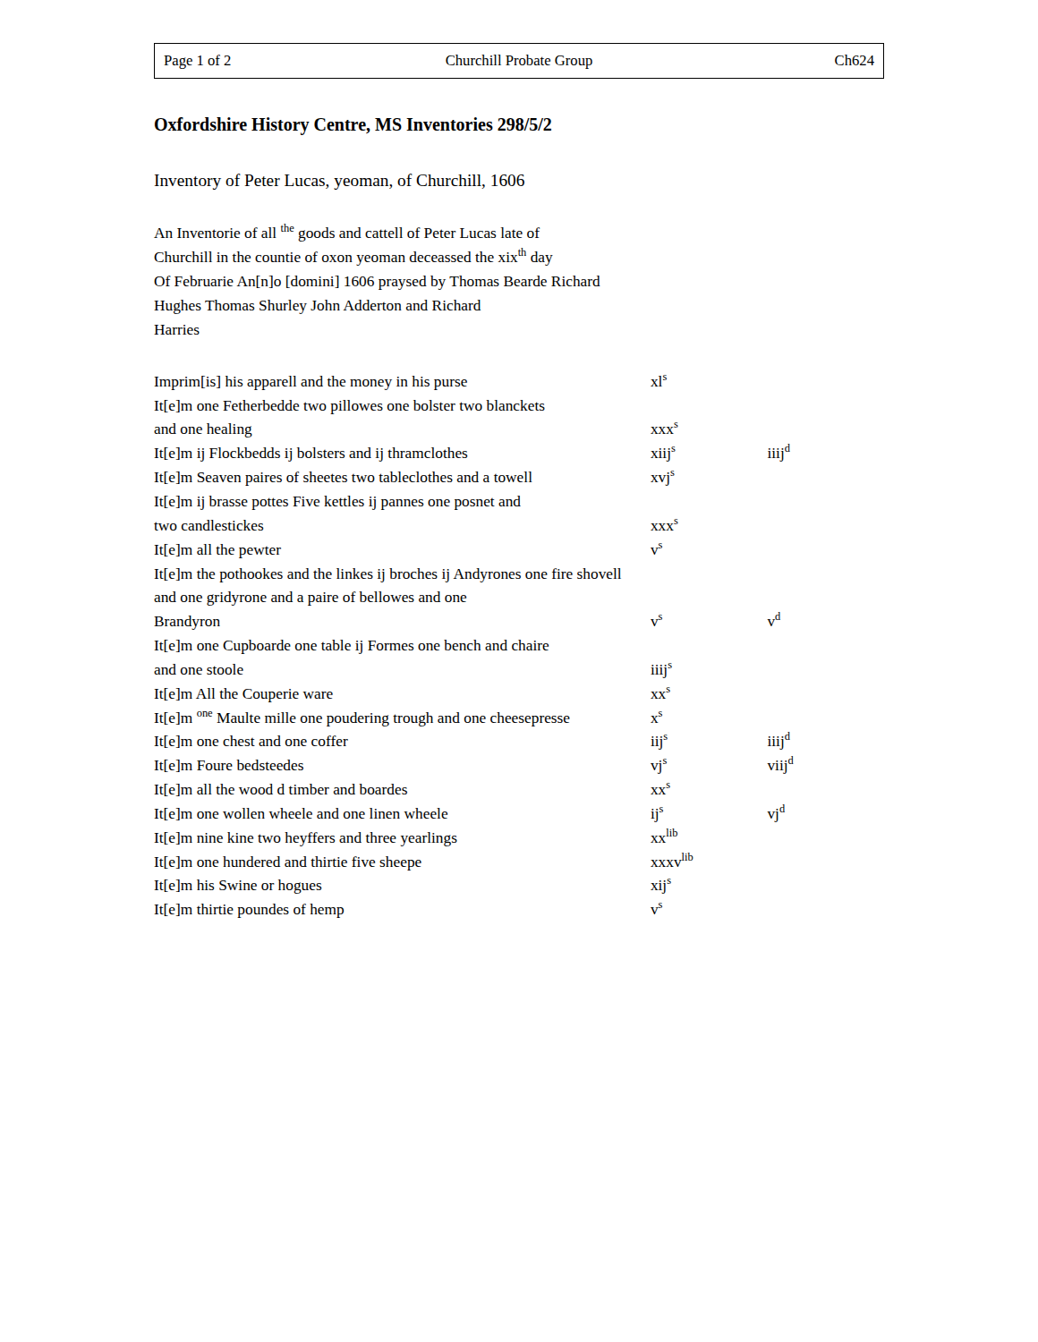Page 1 of 2
Churchill Probate Group
Ch624
Oxfordshire History Centre, MS Inventories 298/5/2
Inventory of Peter Lucas, yeoman, of Churchill, 1606
An Inventorie of all the goods and cattell of Peter Lucas late of
Churchill in the countie of oxon yeoman deceassed the xixth day
Of Februarie An[n]o [domini] 1606 praysed by Thomas Bearde Richard
Hughes Thomas Shurley John Adderton and Richard
Harries
| Imprim[is] his apparell and the money in his purse | xl s | |
| It[e]m one Fetherbedde two pillowes one bolster two blanckets | | |
| and one healing | xxx s | |
| It[e]m ij Flockbedds ij bolsters and ij thramclothes | xiij s | iiij d |
| It[e]m Seaven paires of sheetes two tableclothes and a towell | xvj s | |
| It[e]m ij brasse pottes Five kettles ij pannes one posnet and | | |
| two candlestickes | xxx s | |
| It[e]m all the pewter | v s | |
| It[e]m the pothookes and the linkes ij broches ij Andyrones one fire shovell | | |
| and one gridyrone and a paire of bellowes and one | | |
| Brandyron | v s | v d |
| It[e]m one Cupboarde one table ij Formes one bench and chaire | | |
| and one stoole | iiij s | |
| It[e]m All the Couperie ware | xx s | |
| It[e]m one Maulte mille one poudering trough and one cheesepresse | x s | |
| It[e]m one chest and one coffer | iij s | iiij d |
| It[e]m Foure bedsteedes | vj s | viij d |
| It[e]m all the wood d timber and boardes | xx s | |
| It[e]m one wollen wheele and one linen wheele | ij s | vj d |
| It[e]m nine kine two heyffers and three yearlings | xx lib | |
| It[e]m one hundered and thirtie five sheepe | xxxv lib | |
| It[e]m his Swine or hogues | xij s | |
| It[e]m thirtie poundes of hemp | v s | |